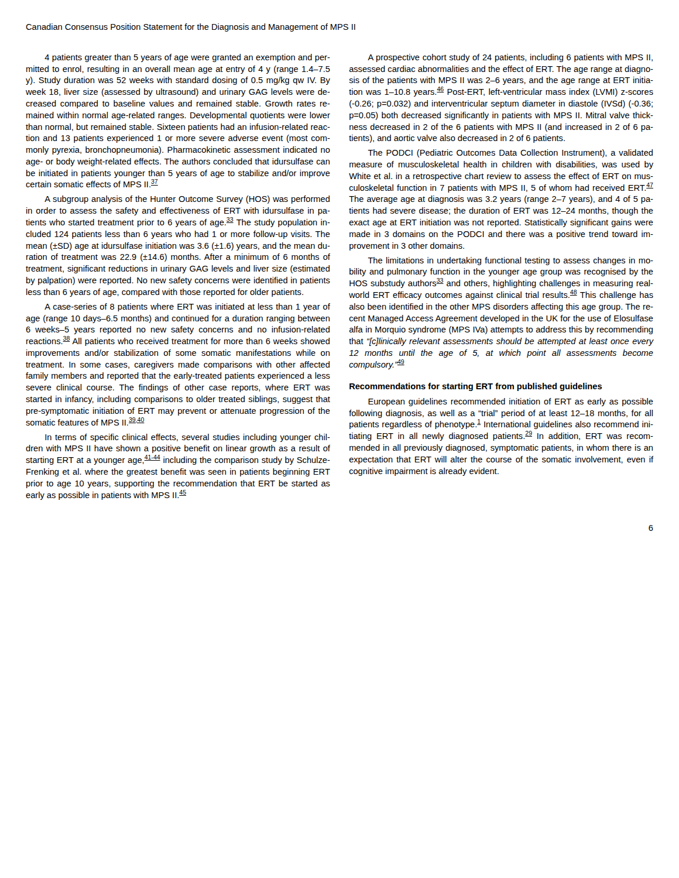Canadian Consensus Position Statement for the Diagnosis and Management of MPS II
4 patients greater than 5 years of age were granted an exemption and permitted to enrol, resulting in an overall mean age at entry of 4 y (range 1.4–7.5 y). Study duration was 52 weeks with standard dosing of 0.5 mg/kg qw IV. By week 18, liver size (assessed by ultrasound) and urinary GAG levels were decreased compared to baseline values and remained stable. Growth rates remained within normal age-related ranges. Developmental quotients were lower than normal, but remained stable. Sixteen patients had an infusion-related reaction and 13 patients experienced 1 or more severe adverse event (most commonly pyrexia, bronchopneumonia). Pharmacokinetic assessment indicated no age- or body weight-related effects. The authors concluded that idursulfase can be initiated in patients younger than 5 years of age to stabilize and/or improve certain somatic effects of MPS II.37
A subgroup analysis of the Hunter Outcome Survey (HOS) was performed in order to assess the safety and effectiveness of ERT with idursulfase in patients who started treatment prior to 6 years of age.33 The study population included 124 patients less than 6 years who had 1 or more follow-up visits. The mean (±SD) age at idursulfase initiation was 3.6 (±1.6) years, and the mean duration of treatment was 22.9 (±14.6) months. After a minimum of 6 months of treatment, significant reductions in urinary GAG levels and liver size (estimated by palpation) were reported. No new safety concerns were identified in patients less than 6 years of age, compared with those reported for older patients.
A case-series of 8 patients where ERT was initiated at less than 1 year of age (range 10 days–6.5 months) and continued for a duration ranging between 6 weeks–5 years reported no new safety concerns and no infusion-related reactions.38 All patients who received treatment for more than 6 weeks showed improvements and/or stabilization of some somatic manifestations while on treatment. In some cases, caregivers made comparisons with other affected family members and reported that the early-treated patients experienced a less severe clinical course. The findings of other case reports, where ERT was started in infancy, including comparisons to older treated siblings, suggest that pre-symptomatic initiation of ERT may prevent or attenuate progression of the somatic features of MPS II.39,40
In terms of specific clinical effects, several studies including younger children with MPS II have shown a positive benefit on linear growth as a result of starting ERT at a younger age,41-44 including the comparison study by Schulze-Frenking et al. where the greatest benefit was seen in patients beginning ERT prior to age 10 years, supporting the recommendation that ERT be started as early as possible in patients with MPS II.45
A prospective cohort study of 24 patients, including 6 patients with MPS II, assessed cardiac abnormalities and the effect of ERT. The age range at diagnosis of the patients with MPS II was 2–6 years, and the age range at ERT initiation was 1–10.8 years.46 Post-ERT, left-ventricular mass index (LVMI) z-scores (-0.26; p=0.032) and interventricular septum diameter in diastole (IVSd) (-0.36; p=0.05) both decreased significantly in patients with MPS II. Mitral valve thickness decreased in 2 of the 6 patients with MPS II (and increased in 2 of 6 patients), and aortic valve also decreased in 2 of 6 patients.
The PODCI (Pediatric Outcomes Data Collection Instrument), a validated measure of musculoskeletal health in children with disabilities, was used by White et al. in a retrospective chart review to assess the effect of ERT on musculoskeletal function in 7 patients with MPS II, 5 of whom had received ERT.47 The average age at diagnosis was 3.2 years (range 2–7 years), and 4 of 5 patients had severe disease; the duration of ERT was 12–24 months, though the exact age at ERT initiation was not reported. Statistically significant gains were made in 3 domains on the PODCI and there was a positive trend toward improvement in 3 other domains.
The limitations in undertaking functional testing to assess changes in mobility and pulmonary function in the younger age group was recognised by the HOS substudy authors33 and others, highlighting challenges in measuring real-world ERT efficacy outcomes against clinical trial results.48 This challenge has also been identified in the other MPS disorders affecting this age group. The recent Managed Access Agreement developed in the UK for the use of Elosulfase alfa in Morquio syndrome (MPS IVa) attempts to address this by recommending that “[c]linically relevant assessments should be attempted at least once every 12 months until the age of 5, at which point all assessments become compulsory.”49
Recommendations for starting ERT from published guidelines
European guidelines recommended initiation of ERT as early as possible following diagnosis, as well as a “trial” period of at least 12–18 months, for all patients regardless of phenotype.1 International guidelines also recommend initiating ERT in all newly diagnosed patients.29 In addition, ERT was recommended in all previously diagnosed, symptomatic patients, in whom there is an expectation that ERT will alter the course of the somatic involvement, even if cognitive impairment is already evident.
6